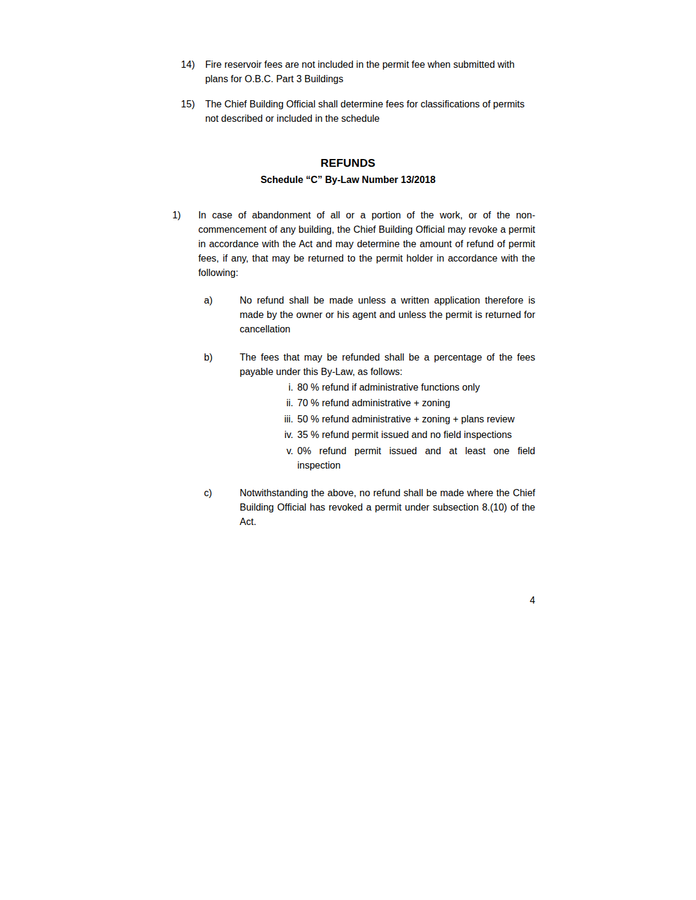14) Fire reservoir fees are not included in the permit fee when submitted with plans for O.B.C. Part 3 Buildings
15) The Chief Building Official shall determine fees for classifications of permits not described or included in the schedule
REFUNDS
Schedule “C” By-Law Number 13/2018
1) In case of abandonment of all or a portion of the work, or of the non-commencement of any building, the Chief Building Official may revoke a permit in accordance with the Act and may determine the amount of refund of permit fees, if any, that may be returned to the permit holder in accordance with the following:
a) No refund shall be made unless a written application therefore is made by the owner or his agent and unless the permit is returned for cancellation
b) The fees that may be refunded shall be a percentage of the fees payable under this By-Law, as follows:
80 % refund if administrative functions only
70 % refund administrative + zoning
50 % refund administrative + zoning + plans review
35 % refund permit issued and no field inspections
0% refund permit issued and at least one field inspection
c) Notwithstanding the above, no refund shall be made where the Chief Building Official has revoked a permit under subsection 8.(10) of the Act.
4